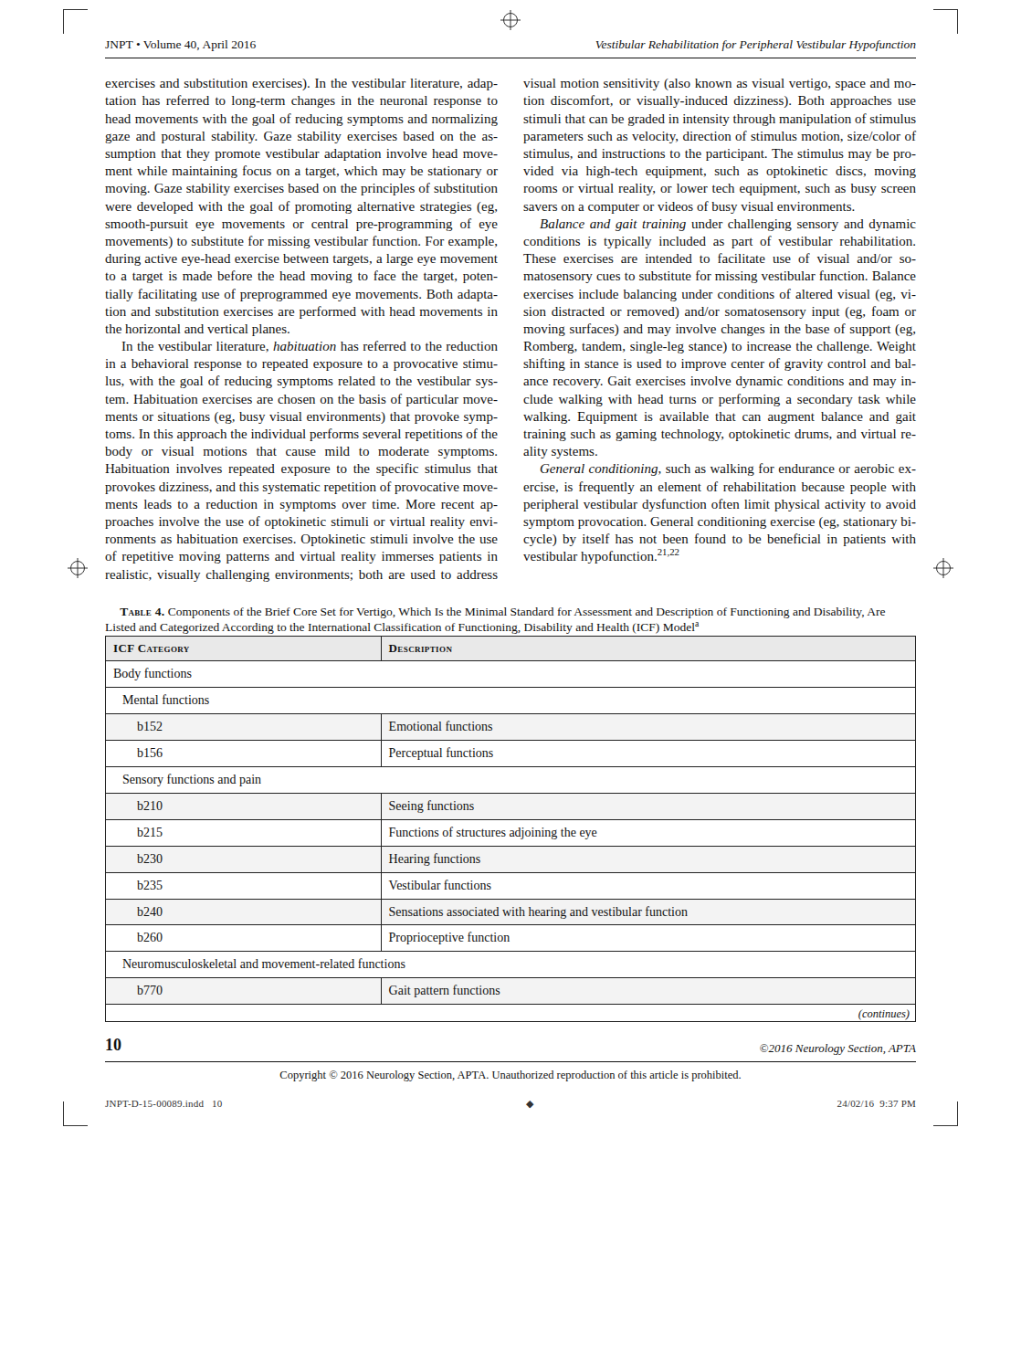JNPT • Volume 40, April 2016
Vestibular Rehabilitation for Peripheral Vestibular Hypofunction
exercises and substitution exercises). In the vestibular literature, adaptation has referred to long-term changes in the neuronal response to head movements with the goal of reducing symptoms and normalizing gaze and postural stability. Gaze stability exercises based on the assumption that they promote vestibular adaptation involve head movement while maintaining focus on a target, which may be stationary or moving. Gaze stability exercises based on the principles of substitution were developed with the goal of promoting alternative strategies (eg, smooth-pursuit eye movements or central pre-programming of eye movements) to substitute for missing vestibular function. For example, during active eye-head exercise between targets, a large eye movement to a target is made before the head moving to face the target, potentially facilitating use of preprogrammed eye movements. Both adaptation and substitution exercises are performed with head movements in the horizontal and vertical planes.
In the vestibular literature, habituation has referred to the reduction in a behavioral response to repeated exposure to a provocative stimulus, with the goal of reducing symptoms related to the vestibular system. Habituation exercises are chosen on the basis of particular movements or situations (eg, busy visual environments) that provoke symptoms. In this approach the individual performs several repetitions of the body or visual motions that cause mild to moderate symptoms. Habituation involves repeated exposure to the specific stimulus that provokes dizziness, and this systematic repetition of provocative movements leads to a reduction in symptoms over time. More recent approaches involve the use of optokinetic stimuli or virtual reality environments as habituation exercises. Optokinetic stimuli involve the use of repetitive moving patterns and virtual reality immerses patients in realistic, visually challenging environments; both are used to address visual motion sensitivity (also known as visual vertigo, space and motion discomfort, or visually-induced dizziness). Both approaches use stimuli that can be graded in intensity through manipulation of stimulus parameters such as velocity, direction of stimulus motion, size/color of stimulus, and instructions to the participant. The stimulus may be provided via high-tech equipment, such as optokinetic discs, moving rooms or virtual reality, or lower tech equipment, such as busy screen savers on a computer or videos of busy visual environments.
Balance and gait training under challenging sensory and dynamic conditions is typically included as part of vestibular rehabilitation. These exercises are intended to facilitate use of visual and/or somatosensory cues to substitute for missing vestibular function. Balance exercises include balancing under conditions of altered visual (eg, vision distracted or removed) and/or somatosensory input (eg, foam or moving surfaces) and may involve changes in the base of support (eg, Romberg, tandem, single-leg stance) to increase the challenge. Weight shifting in stance is used to improve center of gravity control and balance recovery. Gait exercises involve dynamic conditions and may include walking with head turns or performing a secondary task while walking. Equipment is available that can augment balance and gait training such as gaming technology, optokinetic drums, and virtual reality systems.
General conditioning, such as walking for endurance or aerobic exercise, is frequently an element of rehabilitation because people with peripheral vestibular dysfunction often limit physical activity to avoid symptom provocation. General conditioning exercise (eg, stationary bicycle) by itself has not been found to be beneficial in patients with vestibular hypofunction.21,22
Table 4. Components of the Brief Core Set for Vertigo, Which Is the Minimal Standard for Assessment and Description of Functioning and Disability, Are Listed and Categorized According to the International Classification of Functioning, Disability and Health (ICF) Modela
| ICF Category | Description |
| --- | --- |
| Body functions |
| Mental functions |
| b152 | Emotional functions |
| b156 | Perceptual functions |
| Sensory functions and pain |
| b210 | Seeing functions |
| b215 | Functions of structures adjoining the eye |
| b230 | Hearing functions |
| b235 | Vestibular functions |
| b240 | Sensations associated with hearing and vestibular function |
| b260 | Proprioceptive function |
| Neuromusculoskeletal and movement-related functions |
| b770 | Gait pattern functions |
| ( continues ) |
10
©2016 Neurology Section, APTA
Copyright © 2016 Neurology Section, APTA. Unauthorized reproduction of this article is prohibited.
JNPT-D-15-00089.indd 10
◆
24/02/16 9:37 PM